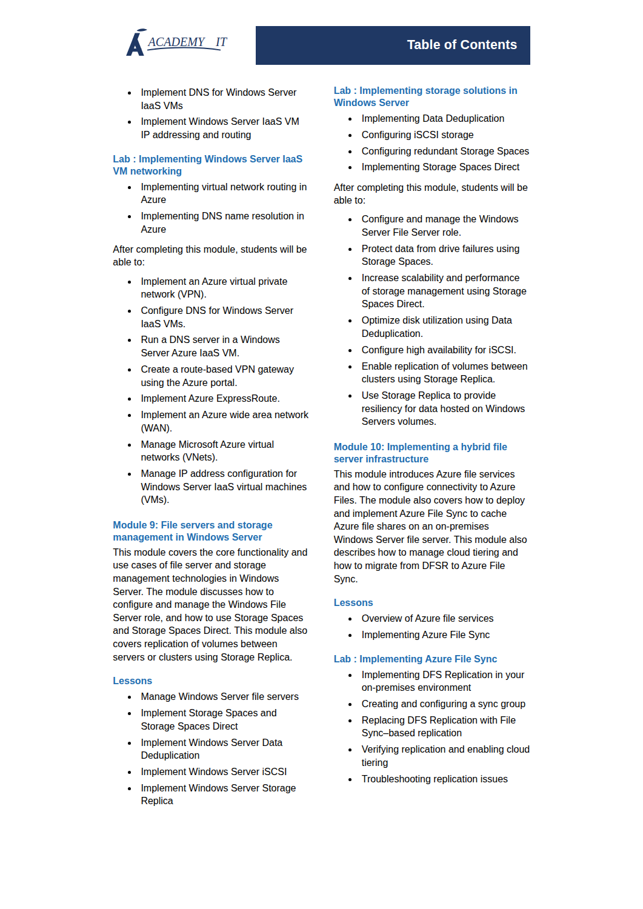ACADEMY IT
Table of Contents
Implement DNS for Windows Server IaaS VMs
Implement Windows Server IaaS VM IP addressing and routing
Lab : Implementing Windows Server IaaS VM networking
Implementing virtual network routing in Azure
Implementing DNS name resolution in Azure
After completing this module, students will be able to:
Implement an Azure virtual private network (VPN).
Configure DNS for Windows Server IaaS VMs.
Run a DNS server in a Windows Server Azure IaaS VM.
Create a route-based VPN gateway using the Azure portal.
Implement Azure ExpressRoute.
Implement an Azure wide area network (WAN).
Manage Microsoft Azure virtual networks (VNets).
Manage IP address configuration for Windows Server IaaS virtual machines (VMs).
Module 9: File servers and storage management in Windows Server
This module covers the core functionality and use cases of file server and storage management technologies in Windows Server. The module discusses how to configure and manage the Windows File Server role, and how to use Storage Spaces and Storage Spaces Direct. This module also covers replication of volumes between servers or clusters using Storage Replica.
Lessons
Manage Windows Server file servers
Implement Storage Spaces and Storage Spaces Direct
Implement Windows Server Data Deduplication
Implement Windows Server iSCSI
Implement Windows Server Storage Replica
Lab : Implementing storage solutions in Windows Server
Implementing Data Deduplication
Configuring iSCSI storage
Configuring redundant Storage Spaces
Implementing Storage Spaces Direct
After completing this module, students will be able to:
Configure and manage the Windows Server File Server role.
Protect data from drive failures using Storage Spaces.
Increase scalability and performance of storage management using Storage Spaces Direct.
Optimize disk utilization using Data Deduplication.
Configure high availability for iSCSI.
Enable replication of volumes between clusters using Storage Replica.
Use Storage Replica to provide resiliency for data hosted on Windows Servers volumes.
Module 10: Implementing a hybrid file server infrastructure
This module introduces Azure file services and how to configure connectivity to Azure Files. The module also covers how to deploy and implement Azure File Sync to cache Azure file shares on an on-premises Windows Server file server. This module also describes how to manage cloud tiering and how to migrate from DFSR to Azure File Sync.
Lessons
Overview of Azure file services
Implementing Azure File Sync
Lab : Implementing Azure File Sync
Implementing DFS Replication in your on-premises environment
Creating and configuring a sync group
Replacing DFS Replication with File Sync–based replication
Verifying replication and enabling cloud tiering
Troubleshooting replication issues